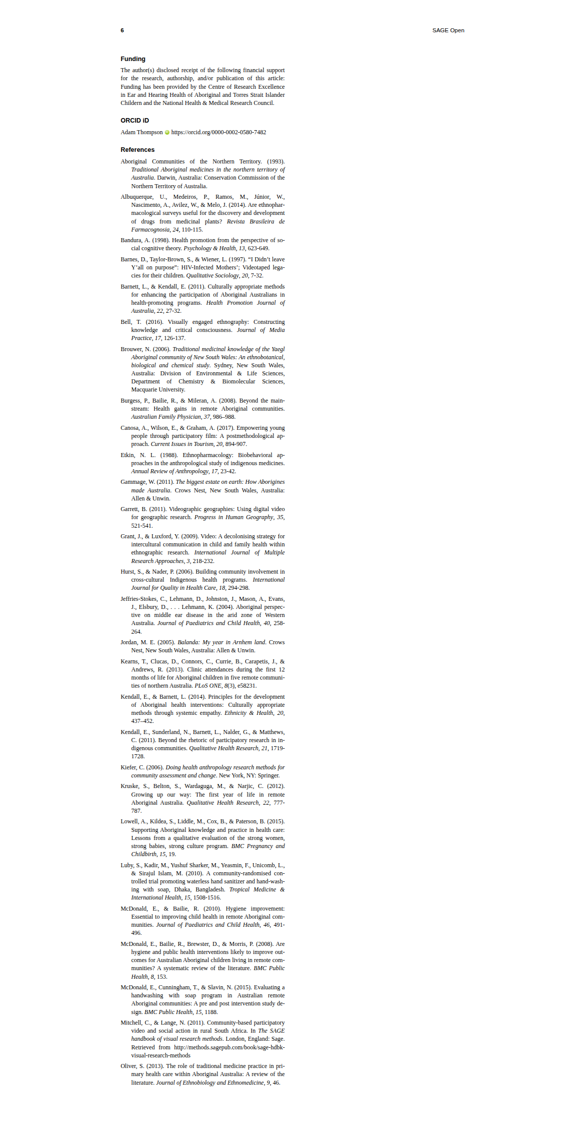6 SAGE Open
Funding
The author(s) disclosed receipt of the following financial support for the research, authorship, and/or publication of this article: Funding has been provided by the Centre of Research Excellence in Ear and Hearing Health of Aboriginal and Torres Strait Islander Childern and the National Health & Medical Research Council.
ORCID iD
Adam Thompson https://orcid.org/0000-0002-0580-7482
References
Aboriginal Communities of the Northern Territory. (1993). Traditional Aboriginal medicines in the northern territory of Australia. Darwin, Australia: Conservation Commission of the Northern Territory of Australia.
Albuquerque, U., Medeiros, P., Ramos, M., Júnior, W., Nascimento, A., Avilez, W., & Melo, J. (2014). Are ethnopharmacological surveys useful for the discovery and development of drugs from medicinal plants? Revista Brasileira de Farmacognosia, 24, 110-115.
Bandura, A. (1998). Health promotion from the perspective of social cognitive theory. Psychology & Health, 13, 623-649.
Barnes, D., Taylor-Brown, S., & Wiener, L. (1997). “I Didn’t leave Y’all on purpose”: HIV-Infected Mothers’; Videotaped legacies for their children. Qualitative Sociology, 20, 7-32.
Barnett, L., & Kendall, E. (2011). Culturally appropriate methods for enhancing the participation of Aboriginal Australians in health-promoting programs. Health Promotion Journal of Australia, 22, 27-32.
Bell, T. (2016). Visually engaged ethnography: Constructing knowledge and critical consciousness. Journal of Media Practice, 17, 126-137.
Brouwer, N. (2006). Traditional medicinal knowledge of the Yaegl Aboriginal community of New South Wales: An ethnobotanical, biological and chemical study. Sydney, New South Wales, Australia: Division of Environmental & Life Sciences, Department of Chemistry & Biomolecular Sciences, Macquarie University.
Burgess, P., Bailie, R., & Mileran, A. (2008). Beyond the mainstream: Health gains in remote Aboriginal communities. Australian Family Physician, 37, 986–988.
Canosa, A., Wilson, E., & Graham, A. (2017). Empowering young people through participatory film: A postmethodological approach. Current Issues in Tourism, 20, 894-907.
Etkin, N. L. (1988). Ethnopharmacology: Biobehavioral approaches in the anthropological study of indigenous medicines. Annual Review of Anthropology, 17, 23-42.
Gammage, W. (2011). The biggest estate on earth: How Aborigines made Australia. Crows Nest, New South Wales, Australia: Allen & Unwin.
Garrett, B. (2011). Videographic geographies: Using digital video for geographic research. Progress in Human Geography, 35, 521-541.
Grant, J., & Luxford, Y. (2009). Video: A decolonising strategy for intercultural communication in child and family health within ethnographic research. International Journal of Multiple Research Approaches, 3, 218-232.
Hurst, S., & Nader, P. (2006). Building community involvement in cross-cultural Indigenous health programs. International Journal for Quality in Health Care, 18, 294-298.
Jeffries-Stokes, C., Lehmann, D., Johnston, J., Mason, A., Evans, J., Elsbury, D., . . . Lehmann, K. (2004). Aboriginal perspective on middle ear disease in the arid zone of Western Australia. Journal of Paediatrics and Child Health, 40, 258-264.
Jordan, M. E. (2005). Balanda: My year in Arnhem land. Crows Nest, New South Wales, Australia: Allen & Unwin.
Kearns, T., Clucas, D., Connors, C., Currie, B., Carapetis, J., & Andrews, R. (2013). Clinic attendances during the first 12 months of life for Aboriginal children in five remote communities of northern Australia. PLoS ONE, 8(3), e58231.
Kendall, E., & Barnett, L. (2014). Principles for the development of Aboriginal health interventions: Culturally appropriate methods through systemic empathy. Ethnicity & Health, 20, 437–452.
Kendall, E., Sunderland, N., Barnett, L., Nalder, G., & Matthews, C. (2011). Beyond the rhetoric of participatory research in indigenous communities. Qualitative Health Research, 21, 1719-1728.
Kiefer, C. (2006). Doing health anthropology research methods for community assessment and change. New York, NY: Springer.
Kruske, S., Belton, S., Wardaguga, M., & Narjic, C. (2012). Growing up our way: The first year of life in remote Aboriginal Australia. Qualitative Health Research, 22, 777-787.
Lowell, A., Kildea, S., Liddle, M., Cox, B., & Paterson, B. (2015). Supporting Aboriginal knowledge and practice in health care: Lessons from a qualitative evaluation of the strong women, strong babies, strong culture program. BMC Pregnancy and Childbirth, 15, 19.
Luby, S., Kadir, M., Yushuf Sharker, M., Yeasmin, F., Unicomb, L., & Sirajul Islam, M. (2010). A community-randomised controlled trial promoting waterless hand sanitizer and hand-washing with soap, Dhaka, Bangladesh. Tropical Medicine & International Health, 15, 1508-1516.
McDonald, E., & Bailie, R. (2010). Hygiene improvement: Essential to improving child health in remote Aboriginal communities. Journal of Paediatrics and Child Health, 46, 491-496.
McDonald, E., Bailie, R., Brewster, D., & Morris, P. (2008). Are hygiene and public health interventions likely to improve outcomes for Australian Aboriginal children living in remote communities? A systematic review of the literature. BMC Public Health, 8, 153.
McDonald, E., Cunningham, T., & Slavin, N. (2015). Evaluating a handwashing with soap program in Australian remote Aboriginal communities: A pre and post intervention study design. BMC Public Health, 15, 1188.
Mitchell, C., & Lange, N. (2011). Community-based participatory video and social action in rural South Africa. In The SAGE handbook of visual research methods. London, England: Sage. Retrieved from http://methods.sagepub.com/book/sage-hdbk-visual-research-methods
Oliver, S. (2013). The role of traditional medicine practice in primary health care within Aboriginal Australia: A review of the literature. Journal of Ethnobiology and Ethnomedicine, 9, 46.